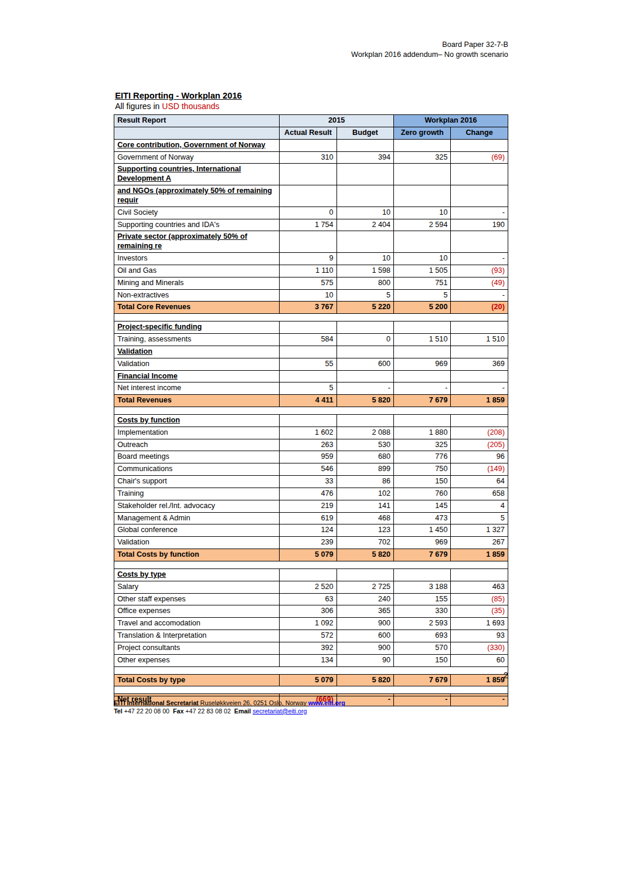Board Paper 32-7-B
Workplan 2016 addendum– No growth scenario
EITI Reporting - Workplan 2016
All figures in USD thousands
| Result Report | 2015 | Workplan 2016 |
| --- | --- | --- |
| | Actual Result | Budget | Zero growth | Change |
| Core contribution, Government of Norway | | | | |
| Government of Norway | 310 | 394 | 325 | (69) |
| Supporting countries, International Development A | | | | |
| and NGOs (approximately 50% of remaining requir | | | | |
| Civil Society | 0 | 10 | 10 | - |
| Supporting countries and IDA's | 1 754 | 2 404 | 2 594 | 190 |
| Private sector (approximately 50% of remaining re | | | | |
| Investors | 9 | 10 | 10 | - |
| Oil and Gas | 1 110 | 1 598 | 1 505 | (93) |
| Mining and Minerals | 575 | 800 | 751 | (49) |
| Non-extractives | 10 | 5 | 5 | - |
| Total Core Revenues | 3 767 | 5 220 | 5 200 | (20) |
| Project-specific funding | | | | |
| Training, assessments | 584 | 0 | 1 510 | 1 510 |
| Validation | | | | |
| Validation | 55 | 600 | 969 | 369 |
| Financial Income | | | | |
| Net interest income | 5 | - | - | - |
| Total Revenues | 4 411 | 5 820 | 7 679 | 1 859 |
| Costs by function | | | | |
| Implementation | 1 602 | 2 088 | 1 880 | (208) |
| Outreach | 263 | 530 | 325 | (205) |
| Board meetings | 959 | 680 | 776 | 96 |
| Communications | 546 | 899 | 750 | (149) |
| Chair's support | 33 | 86 | 150 | 64 |
| Training | 476 | 102 | 760 | 658 |
| Stakeholder rel./Int. advocacy | 219 | 141 | 145 | 4 |
| Management & Admin | 619 | 468 | 473 | 5 |
| Global conference | 124 | 123 | 1 450 | 1 327 |
| Validation | 239 | 702 | 969 | 267 |
| Total Costs by function | 5 079 | 5 820 | 7 679 | 1 859 |
| Costs by type | | | | |
| Salary | 2 520 | 2 725 | 3 188 | 463 |
| Other staff expenses | 63 | 240 | 155 | (85) |
| Office expenses | 306 | 365 | 330 | (35) |
| Travel and accomodation | 1 092 | 900 | 2 593 | 1 693 |
| Translation & Interpretation | 572 | 600 | 693 | 93 |
| Project consultants | 392 | 900 | 570 | (330) |
| Other expenses | 134 | 90 | 150 | 60 |
| Total Costs by type | 5 079 | 5 820 | 7 679 | 1 859 |
| Net result | (669) | - | - | - |
2
EITI International Secretariat Ruseløkkveien 26, 0251 Oslo, Norway www.eiti.org
Tel +47 22 20 08 00 Fax +47 22 83 08 02 Email secretariat@eiti.org